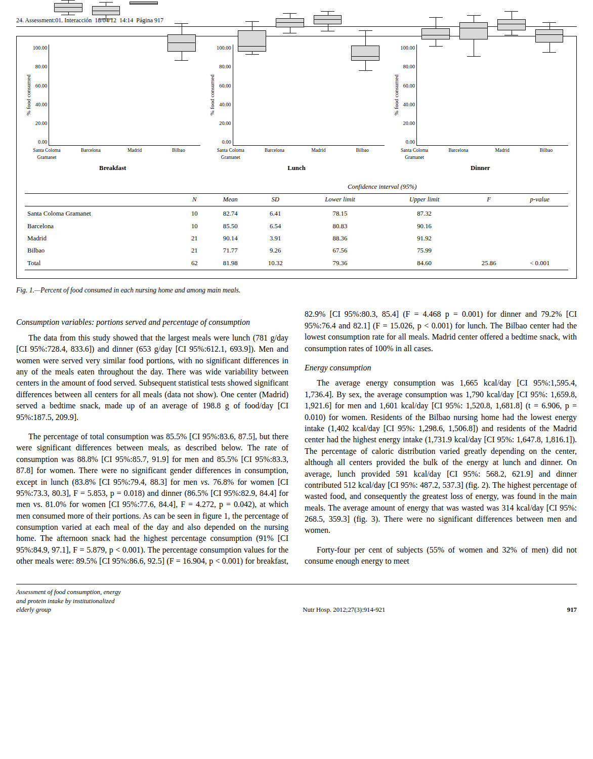24. Assessment:01. Interacción 18/04/12 14:14 Página 917
% food consumed
100.00 80.00 60.00 40.00 20.00 0.00
Santa Coloma Gramanet Barcelona Madrid Bilbao
Breakfast
% food consumed
100.00 80.00 60.00 40.00 20.00 0.00
Santa Coloma Gramanet Barcelona Madrid Bilbao
Lunch
% food consumed
100.00 80.00 60.00 40.00 20.00 0.00
Santa Coloma Gramanet Barcelona Madrid Bilbao
Dinner
| | | | | Confidence interval (95%) | | |
| --- | --- | --- | --- | --- | --- | --- |
| | N | Mean | SD | Lower limit | Upper limit | F | p-value |
| Santa Coloma Gramanet | 10 | 82.74 | 6.41 | 78.15 | 87.32 | | |
| Barcelona | 10 | 85.50 | 6.54 | 80.83 | 90.16 | | |
| Madrid | 21 | 90.14 | 3.91 | 88.36 | 91.92 | | |
| Bilbao | 21 | 71.77 | 9.26 | 67.56 | 75.99 | | |
| Total | 62 | 81.98 | 10.32 | 79.36 | 84.60 | 25.86 | < 0.001 |
Fig. 1.—Percent of food consumed in each nursing home and among main meals.
Consumption variables: portions served and percentage of consumption
The data from this study showed that the largest meals were lunch (781 g/day [CI 95%:728.4, 833.6]) and dinner (653 g/day [CI 95%:612.1, 693.9]). Men and women were served very similar food portions, with no significant differences in any of the meals eaten throughout the day. There was wide variability between centers in the amount of food served. Subsequent statistical tests showed significant differences between all centers for all meals (data not show). One center (Madrid) served a bedtime snack, made up of an average of 198.8 g of food/day [CI 95%:187.5, 209.9].
The percentage of total consumption was 85.5% [CI 95%:83.6, 87.5], but there were significant differences between meals, as described below. The rate of consumption was 88.8% [CI 95%:85.7, 91.9] for men and 85.5% [CI 95%:83.3, 87.8] for women. There were no significant gender differences in consumption, except in lunch (83.8% [CI 95%:79.4, 88.3] for men vs. 76.8% for women [CI 95%:73.3, 80.3], F = 5.853, p = 0.018) and dinner (86.5% [CI 95%:82.9, 84.4] for men vs. 81.0% for women [CI 95%:77.6, 84.4], F = 4.272, p = 0.042), at which men consumed more of their portions. As can be seen in figure 1, the percentage of consumption varied at each meal of the day and also depended on the nursing home. The afternoon snack had the highest percentage consumption (91% [CI 95%:84.9, 97.1], F = 5.879, p < 0.001). The percentage consumption values for the other meals were: 89.5% [CI 95%:86.6, 92.5] (F = 16.904, p < 0.001) for breakfast, 82.9% [CI 95%:80.3, 85.4] (F = 4.468 p = 0.001) for dinner and 79.2% [CI 95%:76.4 and 82.1] (F = 15.026, p < 0.001) for lunch. The Bilbao center had the lowest consumption rate for all meals. Madrid center offered a bedtime snack, with consumption rates of 100% in all cases.
Energy consumption
The average energy consumption was 1,665 kcal/day [CI 95%:1,595.4, 1,736.4]. By sex, the average consumption was 1,790 kcal/day [CI 95%: 1,659.8, 1,921.6] for men and 1,601 kcal/day [CI 95%: 1,520.8, 1,681.8] (t = 6.906, p = 0.010) for women. Residents of the Bilbao nursing home had the lowest energy intake (1,402 kcal/day [CI 95%: 1,298.6, 1,506.8]) and residents of the Madrid center had the highest energy intake (1,731.9 kcal/day [CI 95%: 1,647.8, 1,816.1]). The percentage of caloric distribution varied greatly depending on the center, although all centers provided the bulk of the energy at lunch and dinner. On average, lunch provided 591 kcal/day [CI 95%: 568.2, 621.9] and dinner contributed 512 kcal/day [CI 95%: 487.2, 537.3] (fig. 2). The highest percentage of wasted food, and consequently the greatest loss of energy, was found in the main meals. The average amount of energy that was wasted was 314 kcal/day [CI 95%: 268.5, 359.3] (fig. 3). There were no significant differences between men and women.
Forty-four per cent of subjects (55% of women and 32% of men) did not consume enough energy to meet
Assessment of food consumption, energy
and protein intake by institutionalized
elderly group
Nutr Hosp. 2012;27(3):914-921
917